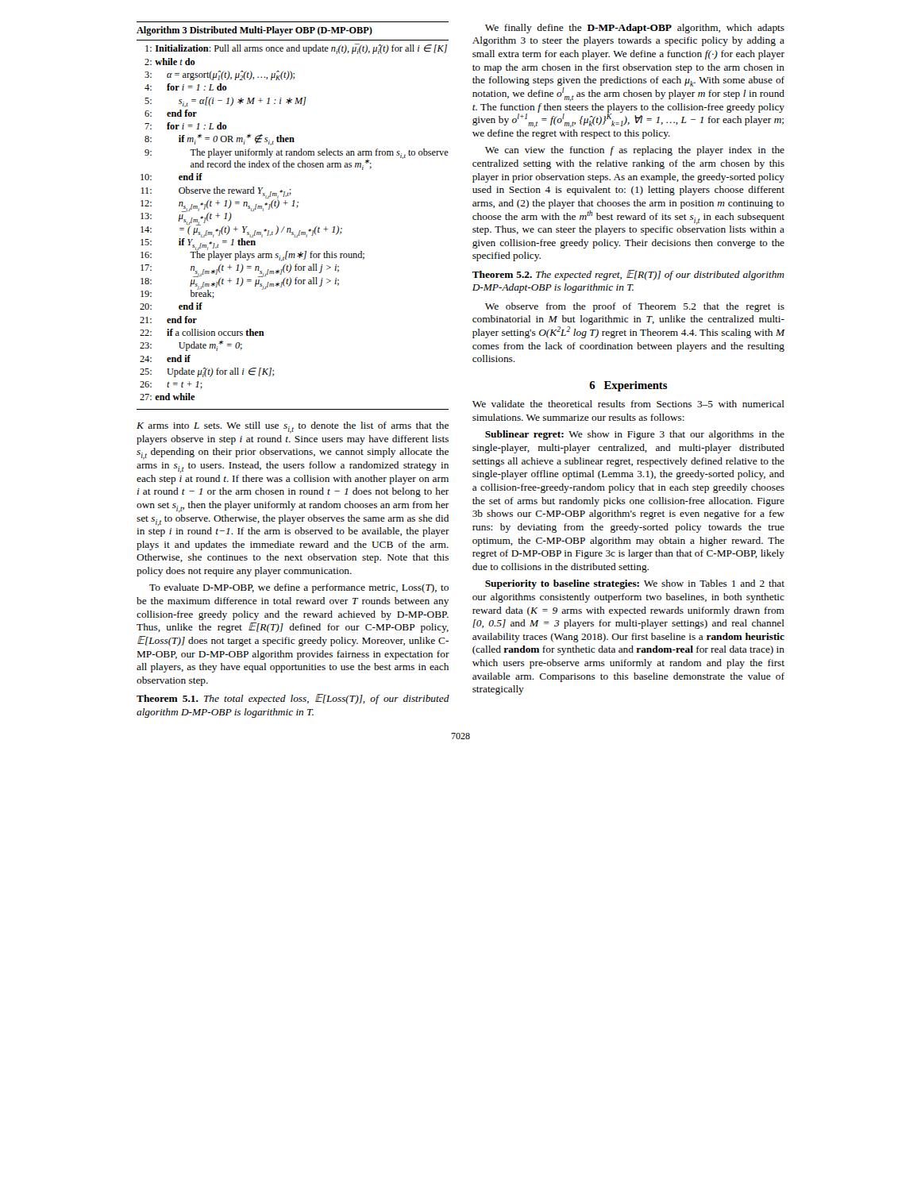Algorithm 3 Distributed Multi-Player OBP (D-MP-OBP)
Initialization: Pull all arms once and update ni(t), μ̅i(t), μ̂i(t) for all i ∈ [K]
while t do
α = argsort(μ̂1(t), μ̂2(t), …, μ̂K(t));
for i = 1 : L do
si,t = α[(i − 1) ∗ M + 1 : i ∗ M]
end for
for i = 1 : L do
if mi∗ = 0 OR mi∗ ∉ si,t then
The player uniformly at random selects an arm from si,t to observe and record the index of the chosen arm as mi∗;
end if
Observe the reward Ysi,t[mi∗],t;
nsi,t[mi∗](t + 1) = nsi,t[mi∗](t) + 1;
μ̅si,t[mi∗](t + 1)
= ( μ̅si,t[mi∗](t) + Ysi,t[mi∗],t ) / nsi,t[mi∗](t + 1);
if Ysi,t[mi∗],t = 1 then
The player plays arm si,t[m∗] for this round;
nsj,t[m∗](t + 1) = nsj,t[m∗](t) for all j > i;
μ̅sj,t[m∗](t + 1) = μ̅sj,t[m∗](t) for all j > i;
break;
end if
end for
if a collision occurs then
Update mi∗ = 0;
end if
Update μ̂i(t) for all i ∈ [K];
t = t + 1;
end while
K arms into L sets. We still use si,t to denote the list of arms that the players observe in step i at round t. Since users may have different lists si,t depending on their prior observations, we cannot simply allocate the arms in si,t to users. Instead, the users follow a randomized strategy in each step i at round t. If there was a collision with another player on arm i at round t − 1 or the arm chosen in round t − 1 does not belong to her own set si,t, then the player uniformly at random chooses an arm from her set si,t to observe. Otherwise, the player observes the same arm as she did in step i in round t−1. If the arm is observed to be available, the player plays it and updates the immediate reward and the UCB of the arm. Otherwise, she continues to the next observation step. Note that this policy does not require any player communication.
To evaluate D-MP-OBP, we define a performance metric, Loss(T), to be the maximum difference in total reward over T rounds between any collision-free greedy policy and the reward achieved by D-MP-OBP. Thus, unlike the regret 𝔼[R(T)] defined for our C-MP-OBP policy, 𝔼[Loss(T)] does not target a specific greedy policy. Moreover, unlike C-MP-OBP, our D-MP-OBP algorithm provides fairness in expectation for all players, as they have equal opportunities to use the best arms in each observation step.
Theorem 5.1. The total expected loss, 𝔼[Loss(T)], of our distributed algorithm D-MP-OBP is logarithmic in T.
We finally define the D-MP-Adapt-OBP algorithm, which adapts Algorithm 3 to steer the players towards a specific policy by adding a small extra term for each player. We define a function f(·) for each player to map the arm chosen in the first observation step to the arm chosen in the following steps given the predictions of each μk. With some abuse of notation, we define olm,t as the arm chosen by player m for step l in round t. The function f then steers the players to the collision-free greedy policy given by ol+1m,t = f(olm,t, {μ̂k(t)}Kk=1), ∀l = 1, …, L − 1 for each player m; we define the regret with respect to this policy.
We can view the function f as replacing the player index in the centralized setting with the relative ranking of the arm chosen by this player in prior observation steps. As an example, the greedy-sorted policy used in Section 4 is equivalent to: (1) letting players choose different arms, and (2) the player that chooses the arm in position m continuing to choose the arm with the mth best reward of its set si,t in each subsequent step. Thus, we can steer the players to specific observation lists within a given collision-free greedy policy. Their decisions then converge to the specified policy.
Theorem 5.2. The expected regret, 𝔼[R(T)] of our distributed algorithm D-MP-Adapt-OBP is logarithmic in T.
We observe from the proof of Theorem 5.2 that the regret is combinatorial in M but logarithmic in T, unlike the centralized multi-player setting's O(K2L2 log T) regret in Theorem 4.4. This scaling with M comes from the lack of coordination between players and the resulting collisions.
6 Experiments
We validate the theoretical results from Sections 3–5 with numerical simulations. We summarize our results as follows:
Sublinear regret: We show in Figure 3 that our algorithms in the single-player, multi-player centralized, and multi-player distributed settings all achieve a sublinear regret, respectively defined relative to the single-player offline optimal (Lemma 3.1), the greedy-sorted policy, and a collision-free-greedy-random policy that in each step greedily chooses the set of arms but randomly picks one collision-free allocation. Figure 3b shows our C-MP-OBP algorithm's regret is even negative for a few runs: by deviating from the greedy-sorted policy towards the true optimum, the C-MP-OBP algorithm may obtain a higher reward. The regret of D-MP-OBP in Figure 3c is larger than that of C-MP-OBP, likely due to collisions in the distributed setting.
Superiority to baseline strategies: We show in Tables 1 and 2 that our algorithms consistently outperform two baselines, in both synthetic reward data (K = 9 arms with expected rewards uniformly drawn from [0, 0.5] and M = 3 players for multi-player settings) and real channel availability traces (Wang 2018). Our first baseline is a random heuristic (called random for synthetic data and random-real for real data trace) in which users pre-observe arms uniformly at random and play the first available arm. Comparisons to this baseline demonstrate the value of strategically
7028